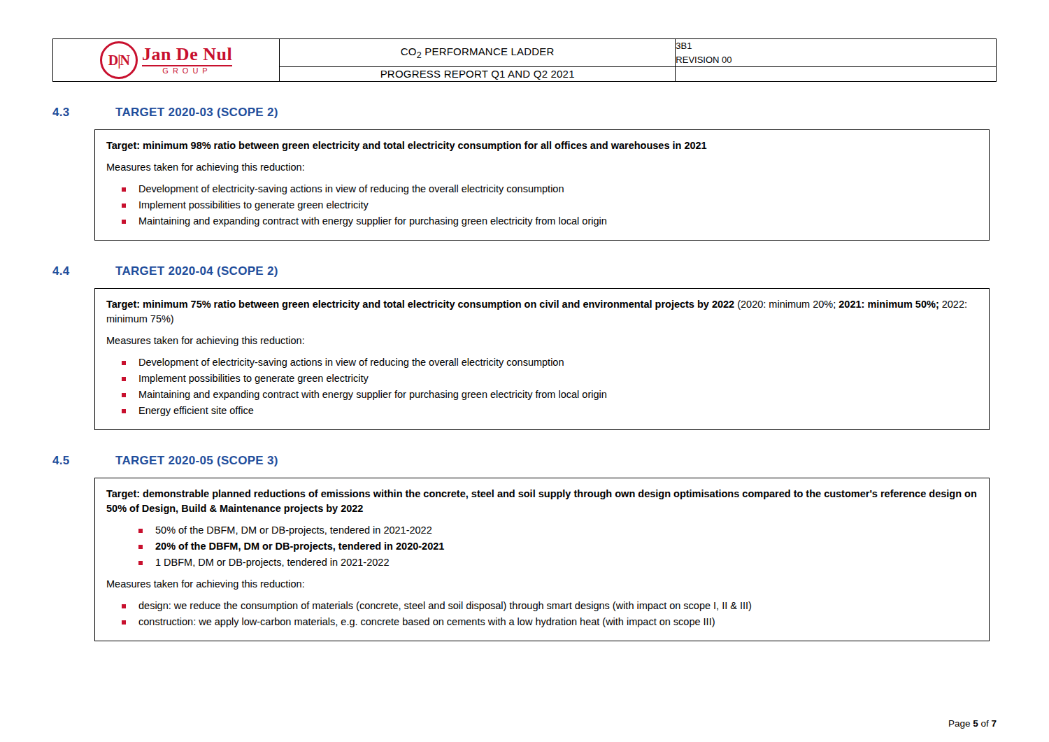| Jan De Nul GROUP | CO 2 PERFORMANCE LADDER | 3B1 REVISION 00 |
| PROGRESS REPORT Q1 AND Q2 2021 | |
4.3 TARGET 2020-03 (SCOPE 2)
Target: minimum 98% ratio between green electricity and total electricity consumption for all offices and warehouses in 2021
Measures taken for achieving this reduction:
Development of electricity-saving actions in view of reducing the overall electricity consumption
Implement possibilities to generate green electricity
Maintaining and expanding contract with energy supplier for purchasing green electricity from local origin
4.4 TARGET 2020-04 (SCOPE 2)
Target: minimum 75% ratio between green electricity and total electricity consumption on civil and environmental projects by 2022 (2020: minimum 20%; 2021: minimum 50%; 2022: minimum 75%)
Measures taken for achieving this reduction:
Development of electricity-saving actions in view of reducing the overall electricity consumption
Implement possibilities to generate green electricity
Maintaining and expanding contract with energy supplier for purchasing green electricity from local origin
Energy efficient site office
4.5 TARGET 2020-05 (SCOPE 3)
Target: demonstrable planned reductions of emissions within the concrete, steel and soil supply through own design optimisations compared to the customer's reference design on 50% of Design, Build & Maintenance projects by 2022
50% of the DBFM, DM or DB-projects, tendered in 2021-2022
20% of the DBFM, DM or DB-projects, tendered in 2020-2021
1 DBFM, DM or DB-projects, tendered in 2021-2022
Measures taken for achieving this reduction:
design: we reduce the consumption of materials (concrete, steel and soil disposal) through smart designs (with impact on scope I, II & III)
construction: we apply low-carbon materials, e.g. concrete based on cements with a low hydration heat (with impact on scope III)
Page 5 of 7